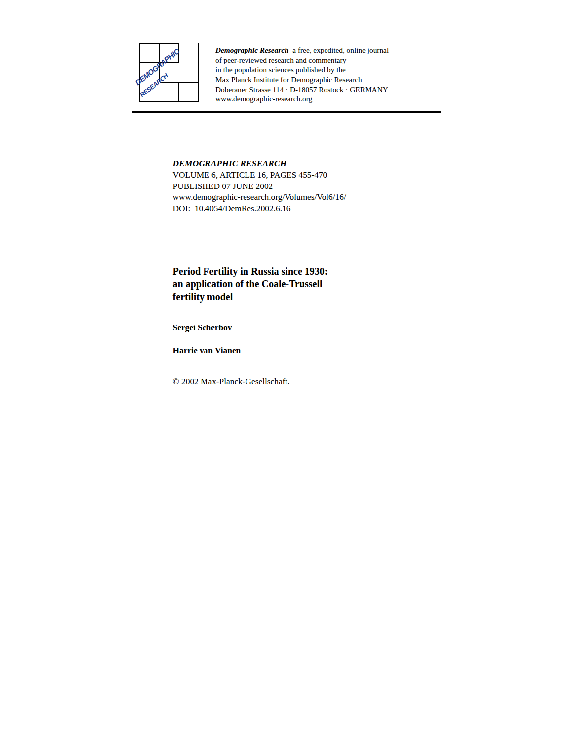DEMOGRAPHIC RESEARCH
Demographic Research a free, expedited, online journal
of peer-reviewed research and commentary
in the population sciences published by the
Max Planck Institute for Demographic Research
Doberaner Strasse 114 · D-18057 Rostock · GERMANY
www.demographic-research.org
DEMOGRAPHIC RESEARCH
VOLUME 6, ARTICLE 16, PAGES 455-470
PUBLISHED 07 JUNE 2002
www.demographic-research.org/Volumes/Vol6/16/
DOI: 10.4054/DemRes.2002.6.16
Period Fertility in Russia since 1930:
an application of the Coale-Trussell
fertility model
Sergei Scherbov
Harrie van Vianen
© 2002 Max-Planck-Gesellschaft.